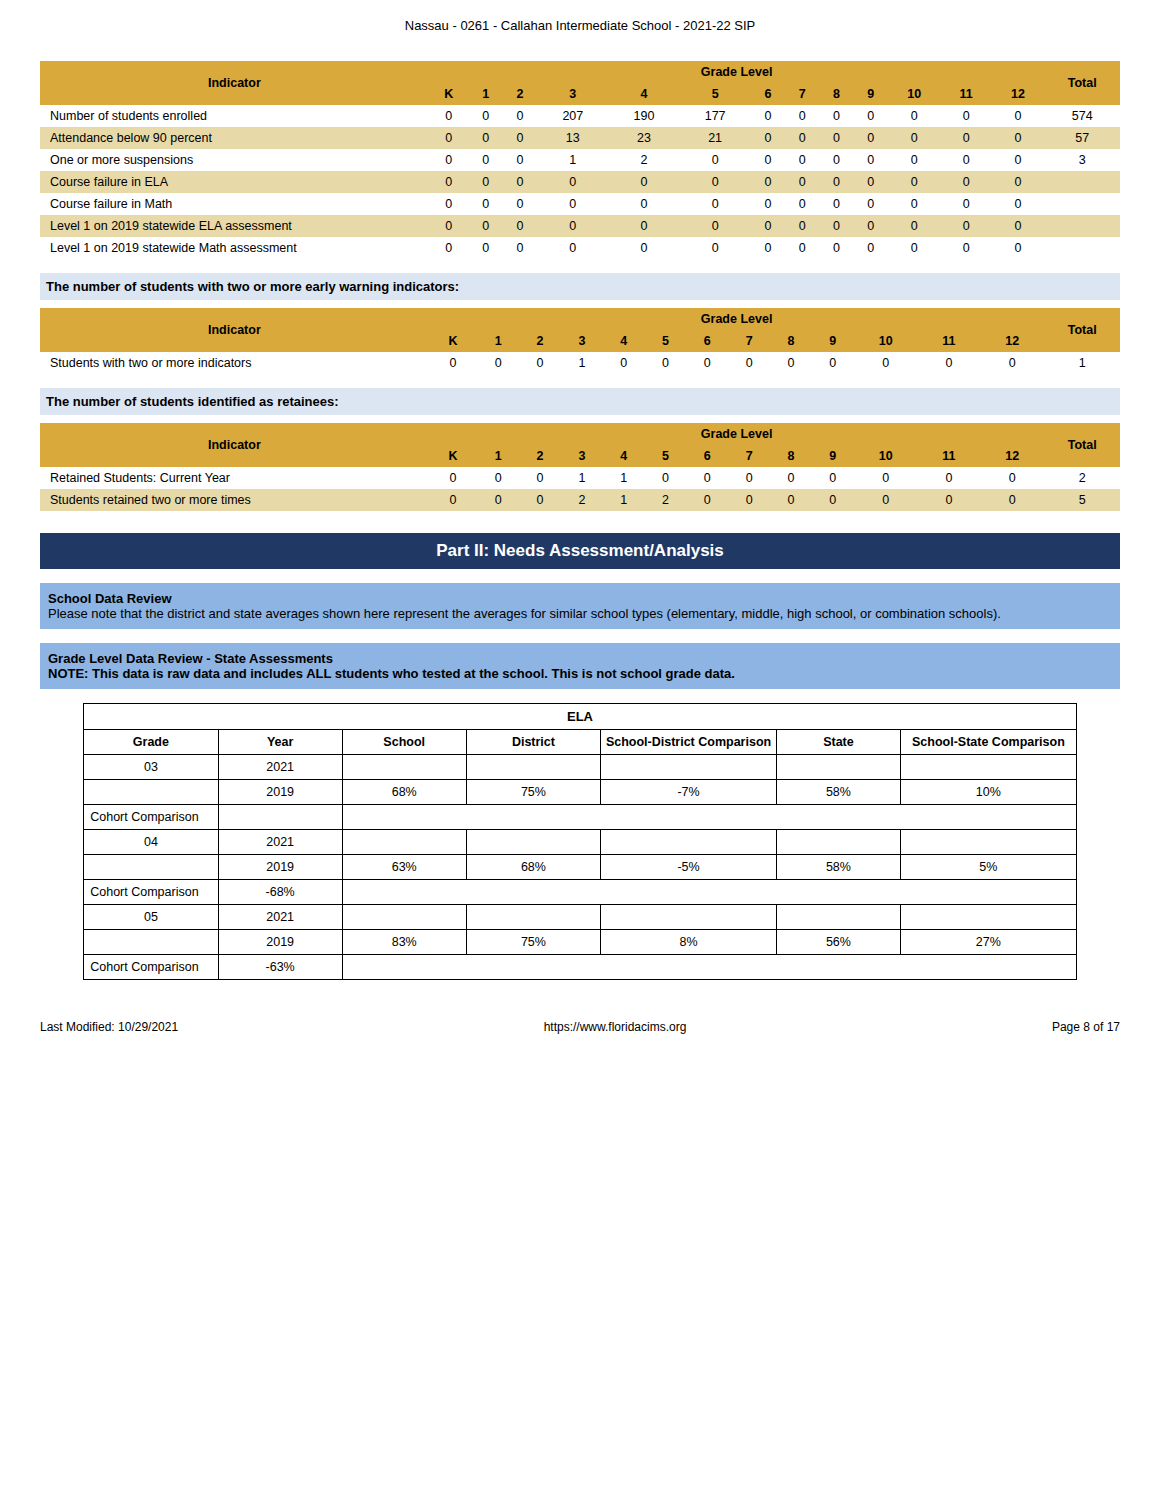Nassau - 0261 - Callahan Intermediate School - 2021-22 SIP
| Indicator | Grade Level | Total |
| --- | --- | --- |
| K | 1 | 2 | 3 | 4 | 5 | 6 | 7 | 8 | 9 | 10 | 11 | 12 |
| Number of students enrolled | 0 | 0 | 0 | 207 | 190 | 177 | 0 | 0 | 0 | 0 | 0 | 0 | 0 | 574 |
| Attendance below 90 percent | 0 | 0 | 0 | 13 | 23 | 21 | 0 | 0 | 0 | 0 | 0 | 0 | 0 | 57 |
| One or more suspensions | 0 | 0 | 0 | 1 | 2 | 0 | 0 | 0 | 0 | 0 | 0 | 0 | 0 | 3 |
| Course failure in ELA | 0 | 0 | 0 | 0 | 0 | 0 | 0 | 0 | 0 | 0 | 0 | 0 | 0 | |
| Course failure in Math | 0 | 0 | 0 | 0 | 0 | 0 | 0 | 0 | 0 | 0 | 0 | 0 | 0 | |
| Level 1 on 2019 statewide ELA assessment | 0 | 0 | 0 | 0 | 0 | 0 | 0 | 0 | 0 | 0 | 0 | 0 | 0 | |
| Level 1 on 2019 statewide Math assessment | 0 | 0 | 0 | 0 | 0 | 0 | 0 | 0 | 0 | 0 | 0 | 0 | 0 | |
The number of students with two or more early warning indicators:
| Indicator | Grade Level | Total |
| --- | --- | --- |
| K | 1 | 2 | 3 | 4 | 5 | 6 | 7 | 8 | 9 | 10 | 11 | 12 |
| Students with two or more indicators | 0 | 0 | 0 | 1 | 0 | 0 | 0 | 0 | 0 | 0 | 0 | 0 | 0 | 1 |
The number of students identified as retainees:
| Indicator | Grade Level | Total |
| --- | --- | --- |
| K | 1 | 2 | 3 | 4 | 5 | 6 | 7 | 8 | 9 | 10 | 11 | 12 |
| Retained Students: Current Year | 0 | 0 | 0 | 1 | 1 | 0 | 0 | 0 | 0 | 0 | 0 | 0 | 0 | 2 |
| Students retained two or more times | 0 | 0 | 0 | 2 | 1 | 2 | 0 | 0 | 0 | 0 | 0 | 0 | 0 | 5 |
Part II: Needs Assessment/Analysis
School Data Review
Please note that the district and state averages shown here represent the averages for similar school types (elementary, middle, high school, or combination schools).
Grade Level Data Review - State Assessments
NOTE: This data is raw data and includes ALL students who tested at the school. This is not school grade data.
| ELA |
| --- |
| Grade | Year | School | District | School-District Comparison | State | School-State Comparison |
| 03 | 2021 | | | | | |
| | 2019 | 68% | 75% | -7% | 58% | 10% |
| Cohort Comparison | | |
| 04 | 2021 | | | | | |
| | 2019 | 63% | 68% | -5% | 58% | 5% |
| Cohort Comparison | -68% | |
| 05 | 2021 | | | | | |
| | 2019 | 83% | 75% | 8% | 56% | 27% |
| Cohort Comparison | -63% | |
Last Modified: 10/29/2021
https://www.floridacims.org
Page 8 of 17